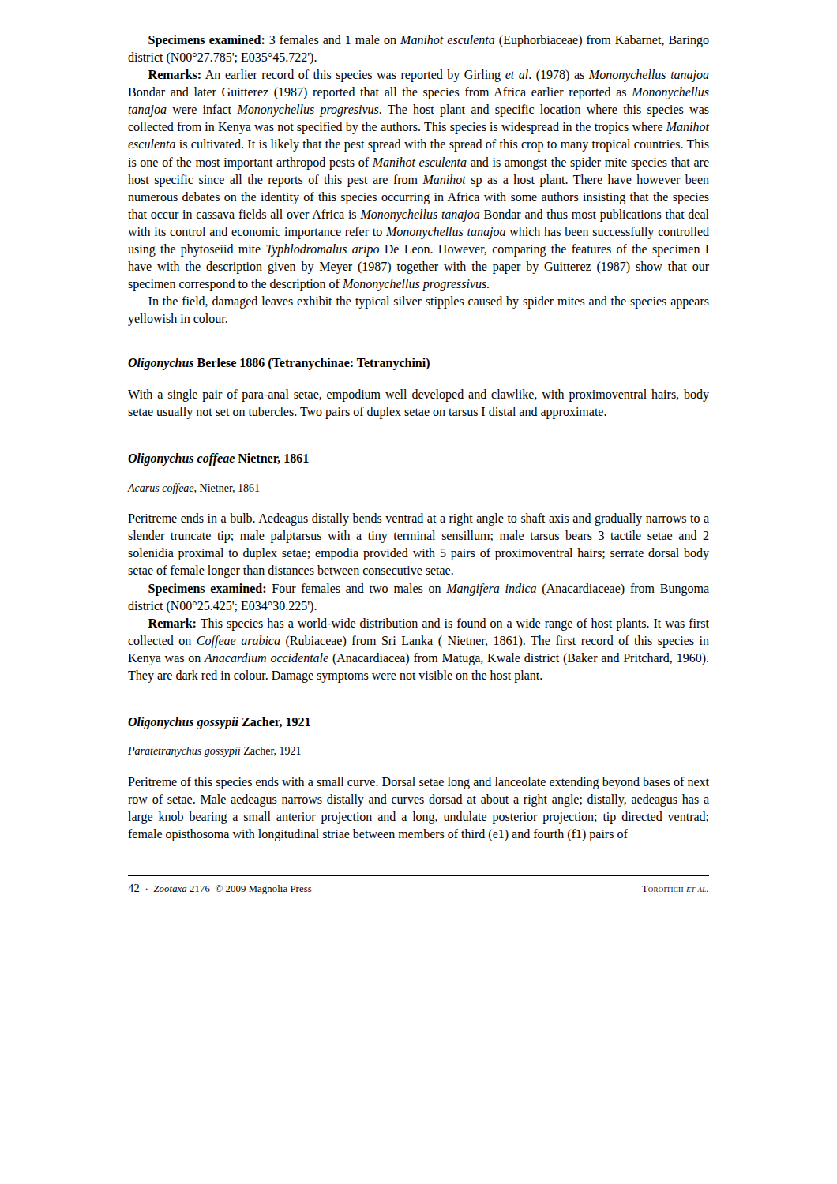Specimens examined: 3 females and 1 male on Manihot esculenta (Euphorbiaceae) from Kabarnet, Baringo district (N00°27.785'; E035°45.722').
Remarks: An earlier record of this species was reported by Girling et al. (1978) as Mononychellus tanajoa Bondar and later Guitterez (1987) reported that all the species from Africa earlier reported as Mononychellus tanajoa were infact Mononychellus progresivus. The host plant and specific location where this species was collected from in Kenya was not specified by the authors. This species is widespread in the tropics where Manihot esculenta is cultivated. It is likely that the pest spread with the spread of this crop to many tropical countries. This is one of the most important arthropod pests of Manihot esculenta and is amongst the spider mite species that are host specific since all the reports of this pest are from Manihot sp as a host plant. There have however been numerous debates on the identity of this species occurring in Africa with some authors insisting that the species that occur in cassava fields all over Africa is Mononychellus tanajoa Bondar and thus most publications that deal with its control and economic importance refer to Mononychellus tanajoa which has been successfully controlled using the phytoseiid mite Typhlodromalus aripo De Leon. However, comparing the features of the specimen I have with the description given by Meyer (1987) together with the paper by Guitterez (1987) show that our specimen correspond to the description of Mononychellus progressivus.
In the field, damaged leaves exhibit the typical silver stipples caused by spider mites and the species appears yellowish in colour.
Oligonychus Berlese 1886 (Tetranychinae: Tetranychini)
With a single pair of para-anal setae, empodium well developed and clawlike, with proximoventral hairs, body setae usually not set on tubercles. Two pairs of duplex setae on tarsus I distal and approximate.
Oligonychus coffeae Nietner, 1861
Acarus coffeae, Nietner, 1861
Peritreme ends in a bulb. Aedeagus distally bends ventrad at a right angle to shaft axis and gradually narrows to a slender truncate tip; male palptarsus with a tiny terminal sensillum; male tarsus bears 3 tactile setae and 2 solenidia proximal to duplex setae; empodia provided with 5 pairs of proximoventral hairs; serrate dorsal body setae of female longer than distances between consecutive setae.
Specimens examined: Four females and two males on Mangifera indica (Anacardiaceae) from Bungoma district (N00°25.425'; E034°30.225').
Remark: This species has a world-wide distribution and is found on a wide range of host plants. It was first collected on Coffeae arabica (Rubiaceae) from Sri Lanka ( Nietner, 1861). The first record of this species in Kenya was on Anacardium occidentale (Anacardiacea) from Matuga, Kwale district (Baker and Pritchard, 1960). They are dark red in colour. Damage symptoms were not visible on the host plant.
Oligonychus gossypii Zacher, 1921
Paratetranychus gossypii Zacher, 1921
Peritreme of this species ends with a small curve. Dorsal setae long and lanceolate extending beyond bases of next row of setae. Male aedeagus narrows distally and curves dorsad at about a right angle; distally, aedeagus has a large knob bearing a small anterior projection and a long, undulate posterior projection; tip directed ventrad; female opisthosoma with longitudinal striae between members of third (e1) and fourth (f1) pairs of
42 · Zootaxa 2176 © 2009 Magnolia Press Toroitich et al.